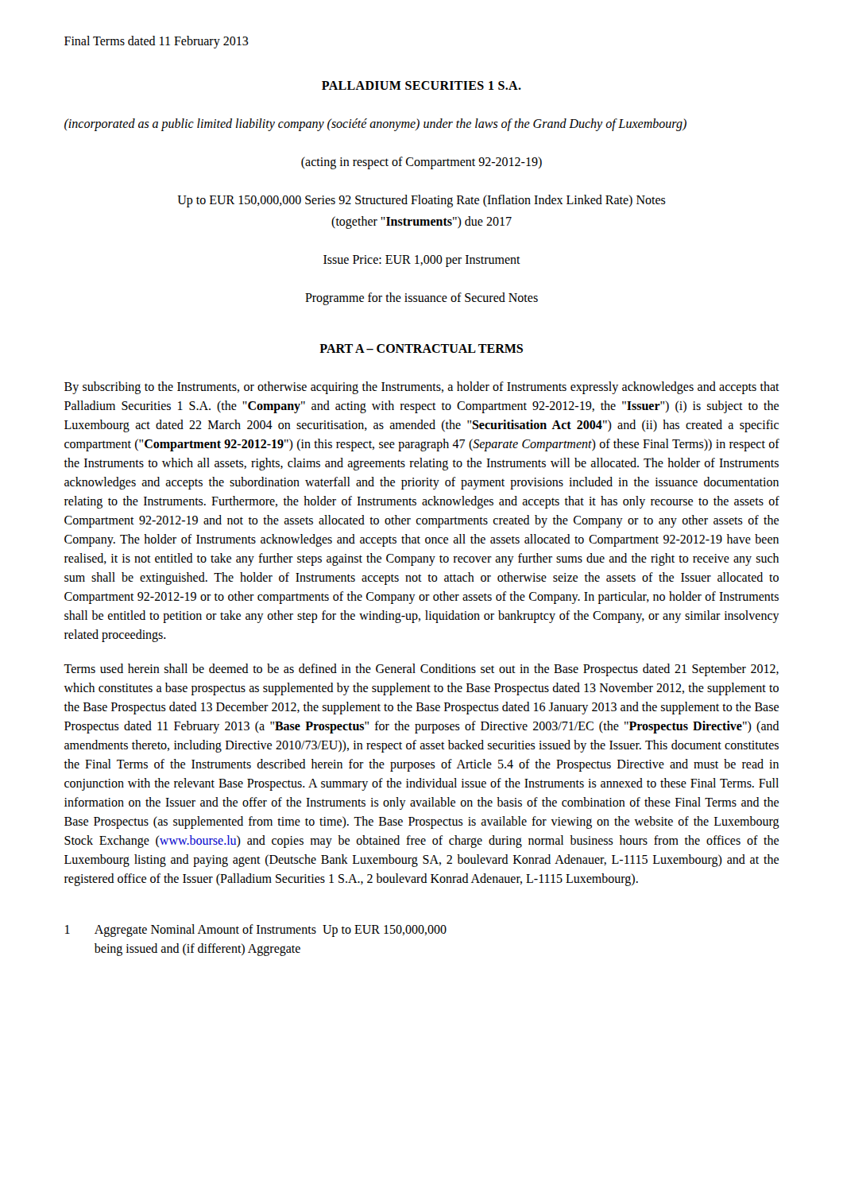Final Terms dated 11 February 2013
PALLADIUM SECURITIES 1 S.A.
(incorporated as a public limited liability company (société anonyme) under the laws of the Grand Duchy of Luxembourg)
(acting in respect of Compartment 92-2012-19)
Up to EUR 150,000,000 Series 92 Structured Floating Rate (Inflation Index Linked Rate) Notes
(together "Instruments") due 2017
Issue Price: EUR 1,000 per Instrument
Programme for the issuance of Secured Notes
PART A – CONTRACTUAL TERMS
By subscribing to the Instruments, or otherwise acquiring the Instruments, a holder of Instruments expressly acknowledges and accepts that Palladium Securities 1 S.A. (the "Company" and acting with respect to Compartment 92-2012-19, the "Issuer") (i) is subject to the Luxembourg act dated 22 March 2004 on securitisation, as amended (the "Securitisation Act 2004") and (ii) has created a specific compartment ("Compartment 92-2012-19") (in this respect, see paragraph 47 (Separate Compartment) of these Final Terms)) in respect of the Instruments to which all assets, rights, claims and agreements relating to the Instruments will be allocated. The holder of Instruments acknowledges and accepts the subordination waterfall and the priority of payment provisions included in the issuance documentation relating to the Instruments. Furthermore, the holder of Instruments acknowledges and accepts that it has only recourse to the assets of Compartment 92-2012-19 and not to the assets allocated to other compartments created by the Company or to any other assets of the Company. The holder of Instruments acknowledges and accepts that once all the assets allocated to Compartment 92-2012-19 have been realised, it is not entitled to take any further steps against the Company to recover any further sums due and the right to receive any such sum shall be extinguished. The holder of Instruments accepts not to attach or otherwise seize the assets of the Issuer allocated to Compartment 92-2012-19 or to other compartments of the Company or other assets of the Company. In particular, no holder of Instruments shall be entitled to petition or take any other step for the winding-up, liquidation or bankruptcy of the Company, or any similar insolvency related proceedings.
Terms used herein shall be deemed to be as defined in the General Conditions set out in the Base Prospectus dated 21 September 2012, which constitutes a base prospectus as supplemented by the supplement to the Base Prospectus dated 13 November 2012, the supplement to the Base Prospectus dated 13 December 2012, the supplement to the Base Prospectus dated 16 January 2013 and the supplement to the Base Prospectus dated 11 February 2013 (a "Base Prospectus" for the purposes of Directive 2003/71/EC (the "Prospectus Directive") (and amendments thereto, including Directive 2010/73/EU)), in respect of asset backed securities issued by the Issuer. This document constitutes the Final Terms of the Instruments described herein for the purposes of Article 5.4 of the Prospectus Directive and must be read in conjunction with the relevant Base Prospectus. A summary of the individual issue of the Instruments is annexed to these Final Terms. Full information on the Issuer and the offer of the Instruments is only available on the basis of the combination of these Final Terms and the Base Prospectus (as supplemented from time to time). The Base Prospectus is available for viewing on the website of the Luxembourg Stock Exchange (www.bourse.lu) and copies may be obtained free of charge during normal business hours from the offices of the Luxembourg listing and paying agent (Deutsche Bank Luxembourg SA, 2 boulevard Konrad Adenauer, L-1115 Luxembourg) and at the registered office of the Issuer (Palladium Securities 1 S.A., 2 boulevard Konrad Adenauer, L-1115 Luxembourg).
| 1 | Aggregate Nominal Amount of Instruments being issued and (if different) Aggregate | Up to EUR 150,000,000 |